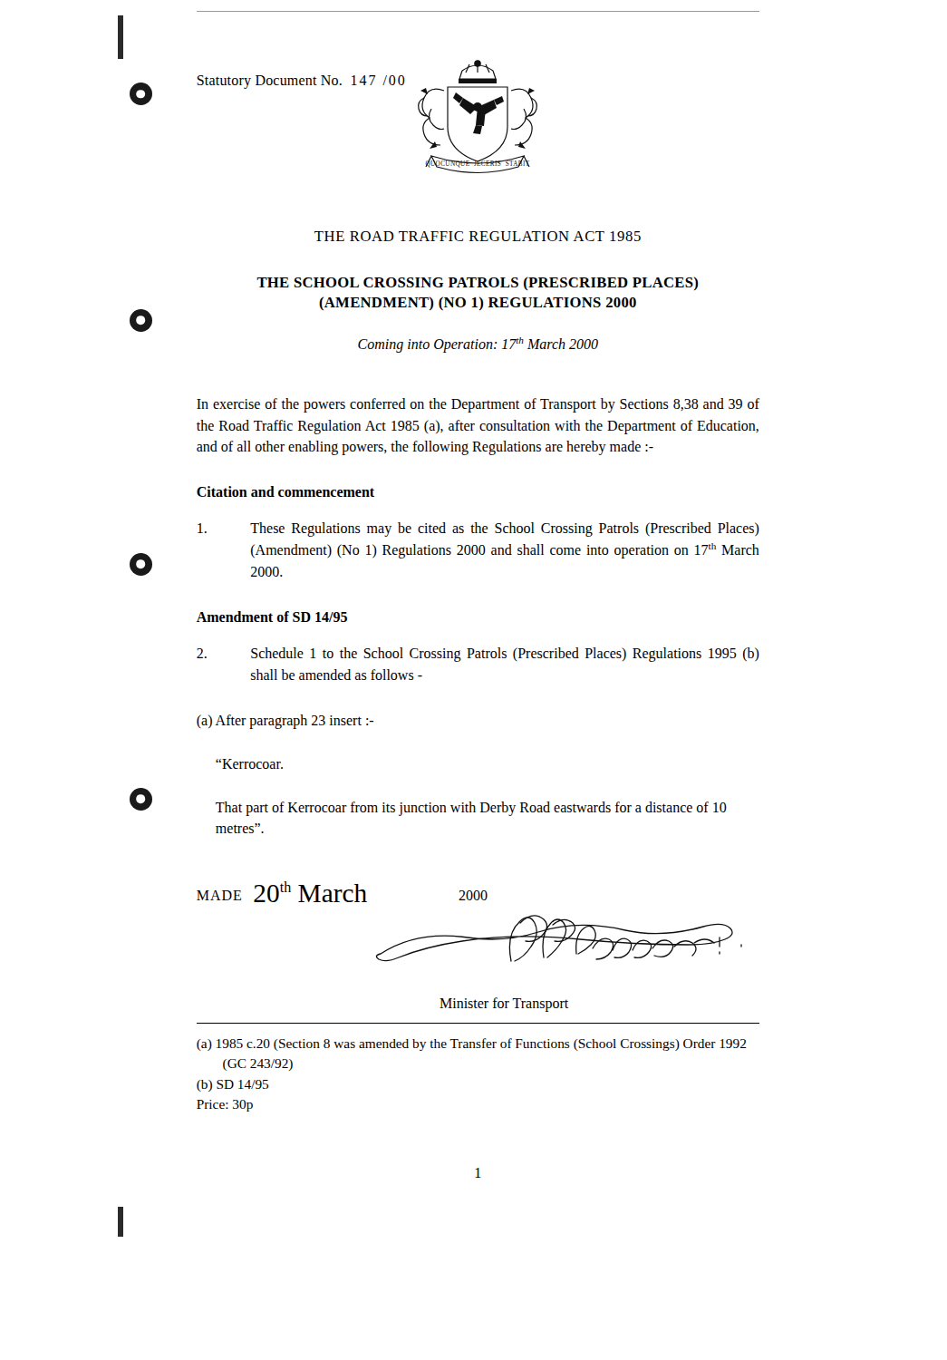Statutory Document No. 147 /00
QUOCUNQUE JECERIS STABIT
THE ROAD TRAFFIC REGULATION ACT 1985
THE SCHOOL CROSSING PATROLS (PRESCRIBED PLACES)
(AMENDMENT) (NO 1) REGULATIONS 2000
Coming into Operation: 17th March 2000
In exercise of the powers conferred on the Department of Transport by Sections 8,38 and 39 of the Road Traffic Regulation Act 1985 (a), after consultation with the Department of Education, and of all other enabling powers, the following Regulations are hereby made :-
Citation and commencement
1.
These Regulations may be cited as the School Crossing Patrols (Prescribed Places) (Amendment) (No 1) Regulations 2000 and shall come into operation on 17th March 2000.
Amendment of SD 14/95
2.
Schedule 1 to the School Crossing Patrols (Prescribed Places) Regulations 1995 (b) shall be amended as follows -
(a) After paragraph 23 insert :-
“Kerrocoar.
That part of Kerrocoar from its junction with Derby Road eastwards for a distance of 10 metres”.
MADE 20th March 2000
Minister for Transport
(a) 1985 c.20 (Section 8 was amended by the Transfer of Functions (School Crossings) Order 1992
(GC 243/92)
(b) SD 14/95
Price: 30p
1